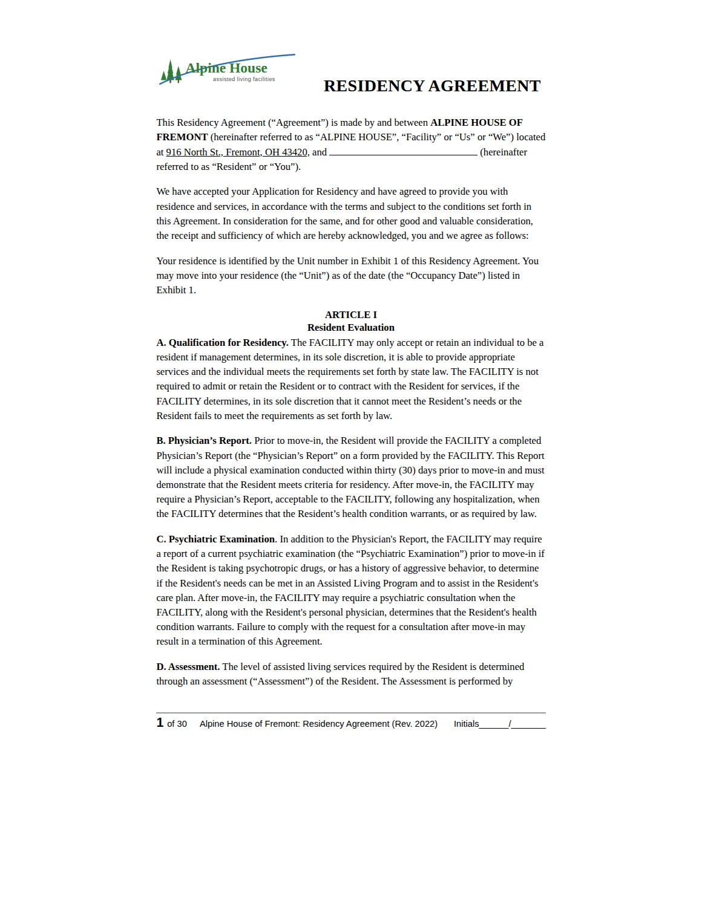Alpine House assisted living facilities
RESIDENCY AGREEMENT
This Residency Agreement (“Agreement”) is made by and between ALPINE HOUSE OF FREMONT (hereinafter referred to as “ALPINE HOUSE”, “Facility” or “Us” or “We”) located at 916 North St., Fremont, OH 43420, and (hereinafter referred to as “Resident” or “You”).
We have accepted your Application for Residency and have agreed to provide you with residence and services, in accordance with the terms and subject to the conditions set forth in this Agreement. In consideration for the same, and for other good and valuable consideration, the receipt and sufficiency of which are hereby acknowledged, you and we agree as follows:
Your residence is identified by the Unit number in Exhibit 1 of this Residency Agreement. You may move into your residence (the “Unit”) as of the date (the “Occupancy Date”) listed in Exhibit 1.
ARTICLE I Resident Evaluation
A. Qualification for Residency. The FACILITY may only accept or retain an individual to be a resident if management determines, in its sole discretion, it is able to provide appropriate services and the individual meets the requirements set forth by state law. The FACILITY is not required to admit or retain the Resident or to contract with the Resident for services, if the FACILITY determines, in its sole discretion that it cannot meet the Resident’s needs or the Resident fails to meet the requirements as set forth by law.
B. Physician’s Report. Prior to move-in, the Resident will provide the FACILITY a completed Physician’s Report (the “Physician’s Report” on a form provided by the FACILITY. This Report will include a physical examination conducted within thirty (30) days prior to move-in and must demonstrate that the Resident meets criteria for residency. After move-in, the FACILITY may require a Physician’s Report, acceptable to the FACILITY, following any hospitalization, when the FACILITY determines that the Resident’s health condition warrants, or as required by law.
C. Psychiatric Examination. In addition to the Physician's Report, the FACILITY may require a report of a current psychiatric examination (the “Psychiatric Examination”) prior to move-in if the Resident is taking psychotropic drugs, or has a history of aggressive behavior, to determine if the Resident's needs can be met in an Assisted Living Program and to assist in the Resident's care plan. After move-in, the FACILITY may require a psychiatric consultation when the FACILITY, along with the Resident's personal physician, determines that the Resident's health condition warrants. Failure to comply with the request for a consultation after move-in may result in a termination of this Agreement.
D. Assessment. The level of assisted living services required by the Resident is determined through an assessment (“Assessment”) of the Resident. The Assessment is performed by
1 of 30
Alpine House of Fremont: Residency Agreement (Rev. 2022)
Initials______/_______